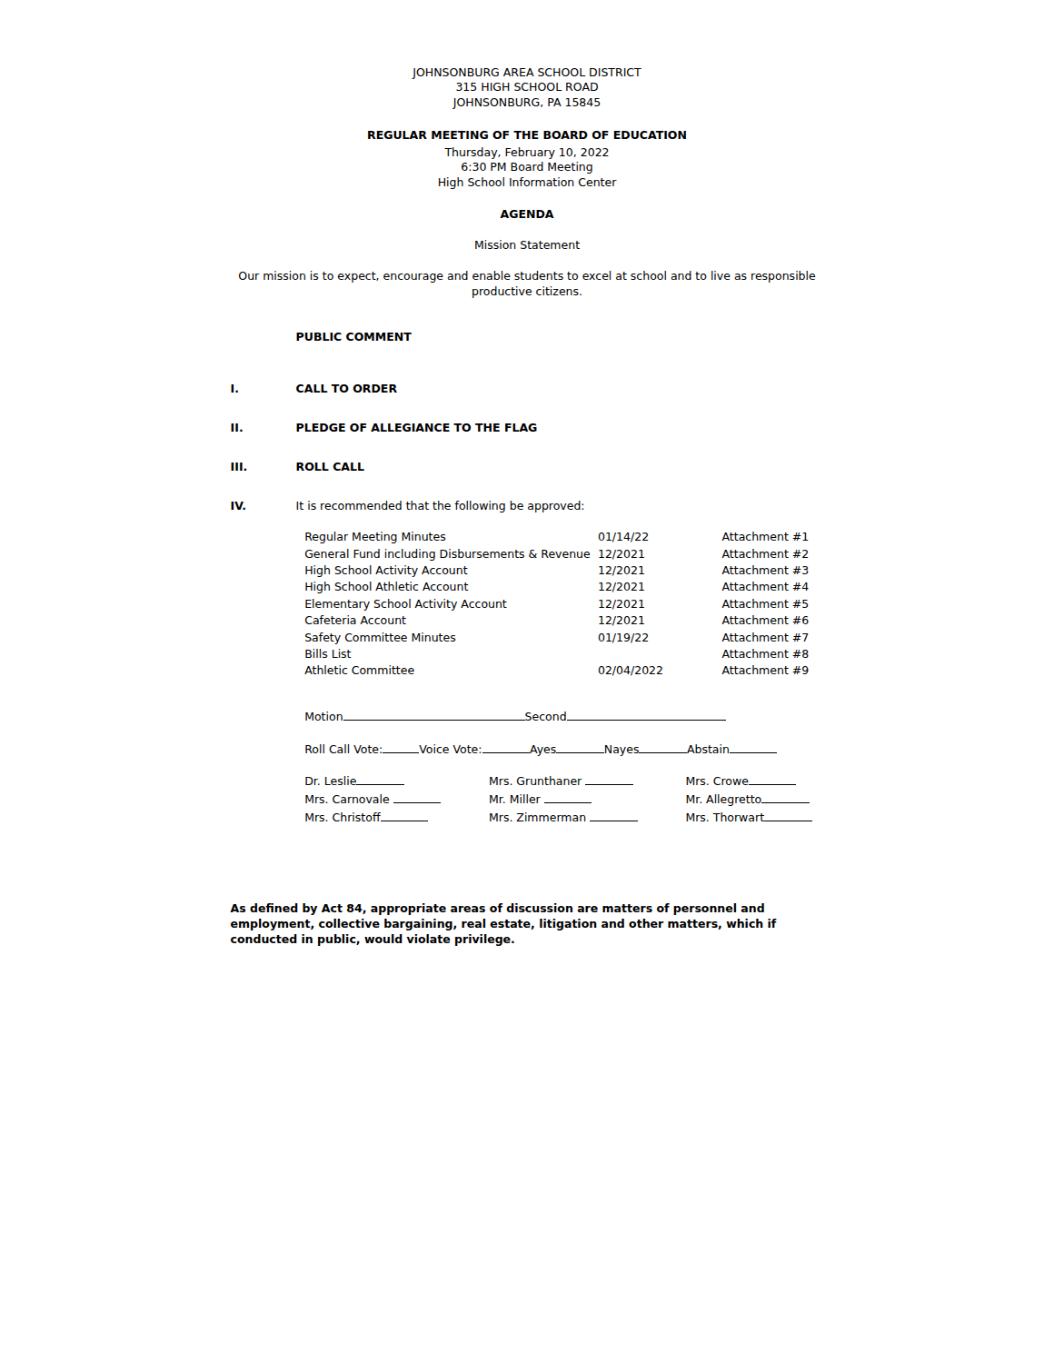JOHNSONBURG AREA SCHOOL DISTRICT
315 HIGH SCHOOL ROAD
JOHNSONBURG, PA 15845
REGULAR MEETING OF THE BOARD OF EDUCATION
Thursday, February 10, 2022
6:30 PM Board Meeting
High School Information Center
AGENDA
Mission Statement
Our mission is to expect, encourage and enable students to excel at school and to live as responsible productive citizens.
PUBLIC COMMENT
I.
CALL TO ORDER
II.
PLEDGE OF ALLEGIANCE TO THE FLAG
III.
ROLL CALL
IV.
It is recommended that the following be approved:
| Regular Meeting Minutes | 01/14/22 | Attachment #1 |
| General Fund including Disbursements & Revenue | 12/2021 | Attachment #2 |
| High School Activity Account | 12/2021 | Attachment #3 |
| High School Athletic Account | 12/2021 | Attachment #4 |
| Elementary School Activity Account | 12/2021 | Attachment #5 |
| Cafeteria Account | 12/2021 | Attachment #6 |
| Safety Committee Minutes | 01/19/22 | Attachment #7 |
| Bills List | | Attachment #8 |
| Athletic Committee | 02/04/2022 | Attachment #9 |
Motion Second
Roll Call Vote: Voice Vote: Ayes Nayes Abstain
| Dr. Leslie | Mrs. Grunthaner | Mrs. Crowe |
| Mrs. Carnovale | Mr. Miller | Mr. Allegretto |
| Mrs. Christoff | Mrs. Zimmerman | Mrs. Thorwart |
As defined by Act 84, appropriate areas of discussion are matters of personnel and employment, collective bargaining, real estate, litigation and other matters, which if conducted in public, would violate privilege.